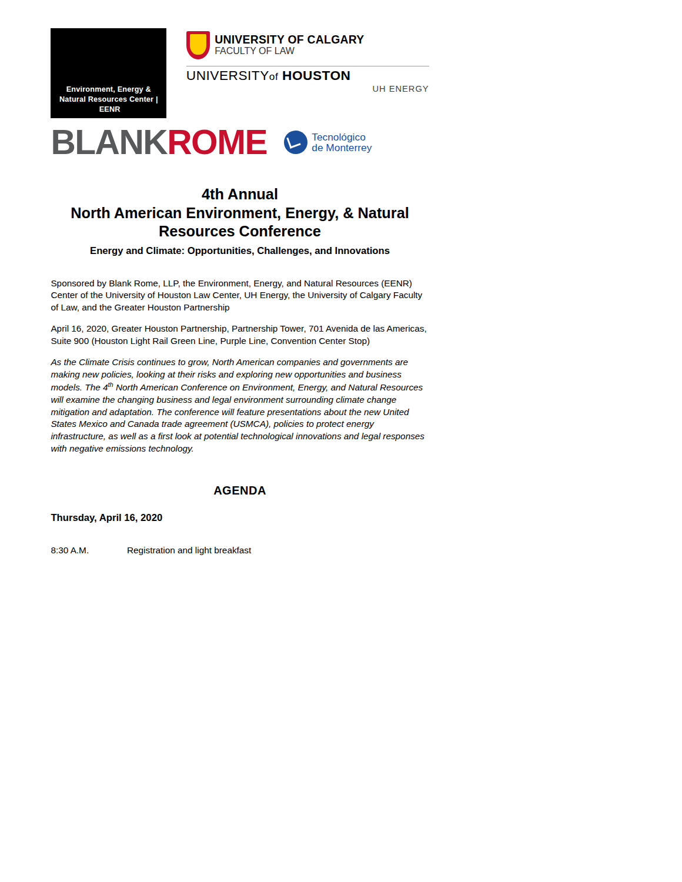UH
Environment, Energy & Natural Resources Center | EENR
UNIVERSITY OF CALGARY
FACULTY OF LAW
UNIVERSITYof HOUSTON
UH ENERGY
BLANK ROME
Tecnológico
de Monterrey
4th Annual
North American Environment, Energy, & Natural Resources Conference
Energy and Climate: Opportunities, Challenges, and Innovations
Sponsored by Blank Rome, LLP, the Environment, Energy, and Natural Resources (EENR) Center of the University of Houston Law Center, UH Energy, the University of Calgary Faculty of Law, and the Greater Houston Partnership
April 16, 2020, Greater Houston Partnership, Partnership Tower, 701 Avenida de las Americas, Suite 900 (Houston Light Rail Green Line, Purple Line, Convention Center Stop)
As the Climate Crisis continues to grow, North American companies and governments are making new policies, looking at their risks and exploring new opportunities and business models. The 4th North American Conference on Environment, Energy, and Natural Resources will examine the changing business and legal environment surrounding climate change mitigation and adaptation. The conference will feature presentations about the new United States Mexico and Canada trade agreement (USMCA), policies to protect energy infrastructure, as well as a first look at potential technological innovations and legal responses with negative emissions technology.
AGENDA
Thursday, April 16, 2020
8:30 A.M.
Registration and light breakfast